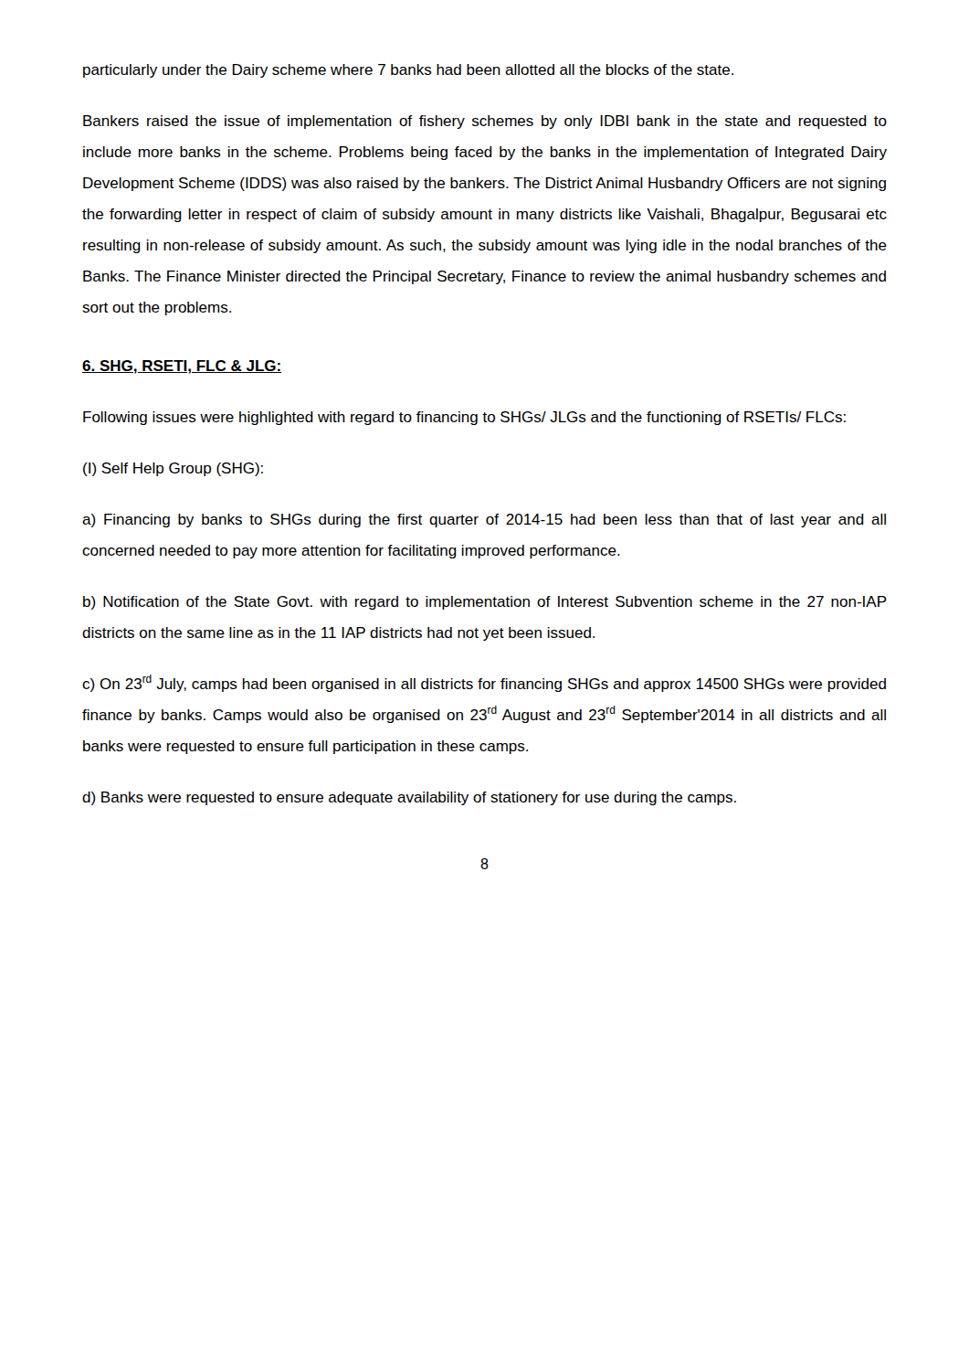particularly under the Dairy scheme where 7 banks had been allotted all the blocks of the state.
Bankers raised the issue of implementation of fishery schemes by only IDBI bank in the state and requested to include more banks in the scheme. Problems being faced by the banks in the implementation of Integrated Dairy Development Scheme (IDDS) was also raised by the bankers. The District Animal Husbandry Officers are not signing the forwarding letter in respect of claim of subsidy amount in many districts like Vaishali, Bhagalpur, Begusarai etc resulting in non-release of subsidy amount. As such, the subsidy amount was lying idle in the nodal branches of the Banks. The Finance Minister directed the Principal Secretary, Finance to review the animal husbandry schemes and sort out the problems.
6. SHG, RSETI, FLC & JLG:
Following issues were highlighted with regard to financing to SHGs/ JLGs and the functioning of RSETIs/ FLCs:
(I) Self Help Group (SHG):
a) Financing by banks to SHGs during the first quarter of 2014-15 had been less than that of last year and all concerned needed to pay more attention for facilitating improved performance.
b) Notification of the State Govt. with regard to implementation of Interest Subvention scheme in the 27 non-IAP districts on the same line as in the 11 IAP districts had not yet been issued.
c) On 23rd July, camps had been organised in all districts for financing SHGs and approx 14500 SHGs were provided finance by banks. Camps would also be organised on 23rd August and 23rd September'2014 in all districts and all banks were requested to ensure full participation in these camps.
d) Banks were requested to ensure adequate availability of stationery for use during the camps.
8